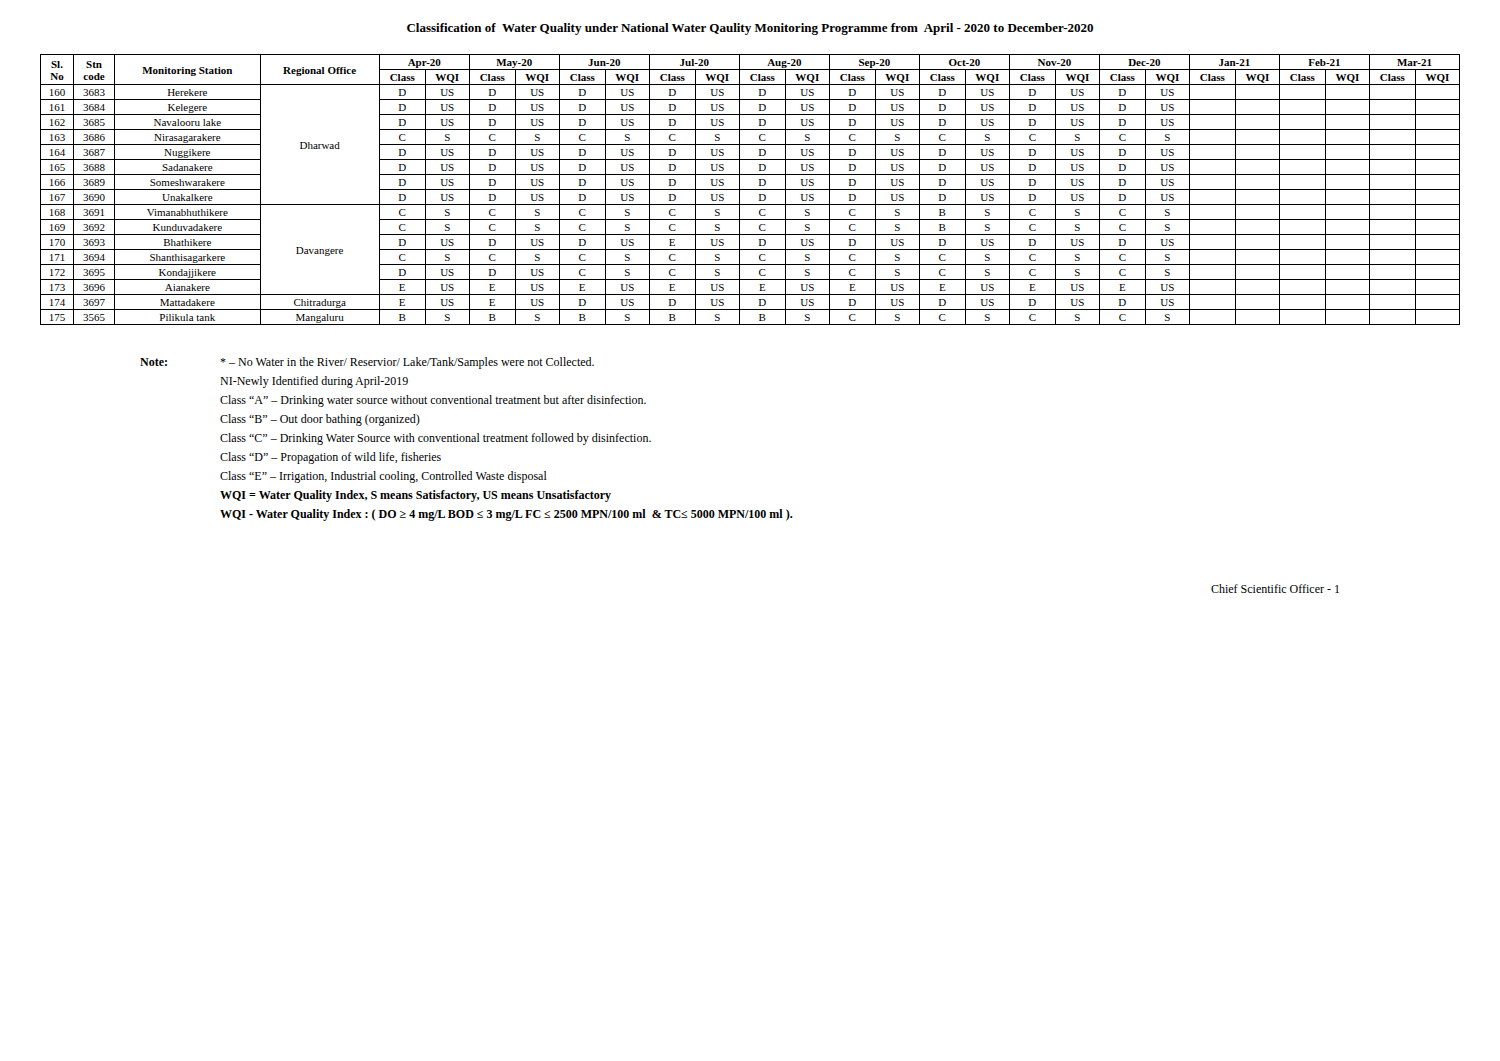Classification of Water Quality under National Water Qaulity Monitoring Programme from April - 2020 to December-2020
| Sl. No | Stn code | Monitoring Station | Regional Office | Apr-20 | May-20 | Jun-20 | Jul-20 | Aug-20 | Sep-20 | Oct-20 | Nov-20 | Dec-20 | Jan-21 | Feb-21 | Mar-21 |
| --- | --- | --- | --- | --- | --- | --- | --- | --- | --- | --- | --- | --- | --- | --- | --- |
| Class | WQI | Class | WQI | Class | WQI | Class | WQI | Class | WQI | Class | WQI | Class | WQI | Class | WQI | Class | WQI | Class | WQI | Class | WQI | Class | WQI |
| 160 | 3683 | Herekere | Dharwad | D | US | D | US | D | US | D | US | D | US | D | US | D | US | D | US | D | US | | | | | | |
| 161 | 3684 | Kelegere | D | US | D | US | D | US | D | US | D | US | D | US | D | US | D | US | D | US | | | | | | |
| 162 | 3685 | Navalooru lake | D | US | D | US | D | US | D | US | D | US | D | US | D | US | D | US | D | US | | | | | | |
| 163 | 3686 | Nirasagarakere | C | S | C | S | C | S | C | S | C | S | C | S | C | S | C | S | C | S | | | | | | |
| 164 | 3687 | Nuggikere | D | US | D | US | D | US | D | US | D | US | D | US | D | US | D | US | D | US | | | | | | |
| 165 | 3688 | Sadanakere | D | US | D | US | D | US | D | US | D | US | D | US | D | US | D | US | D | US | | | | | | |
| 166 | 3689 | Someshwarakere | D | US | D | US | D | US | D | US | D | US | D | US | D | US | D | US | D | US | | | | | | |
| 167 | 3690 | Unakalkere | D | US | D | US | D | US | D | US | D | US | D | US | D | US | D | US | D | US | | | | | | |
| 168 | 3691 | Vimanabhuthikere | Davangere | C | S | C | S | C | S | C | S | C | S | C | S | B | S | C | S | C | S | | | | | | |
| 169 | 3692 | Kunduvadakere | C | S | C | S | C | S | C | S | C | S | C | S | B | S | C | S | C | S | | | | | | |
| 170 | 3693 | Bhathikere | D | US | D | US | D | US | E | US | D | US | D | US | D | US | D | US | D | US | | | | | | |
| 171 | 3694 | Shanthisagarkere | C | S | C | S | C | S | C | S | C | S | C | S | C | S | C | S | C | S | | | | | | |
| 172 | 3695 | Kondajjikere | D | US | D | US | C | S | C | S | C | S | C | S | C | S | C | S | C | S | | | | | | |
| 173 | 3696 | Aianakere | E | US | E | US | E | US | E | US | E | US | E | US | E | US | E | US | E | US | | | | | | |
| 174 | 3697 | Mattadakere | Chitradurga | E | US | E | US | D | US | D | US | D | US | D | US | D | US | D | US | D | US | | | | | | |
| 175 | 3565 | Pilikula tank | Mangaluru | B | S | B | S | B | S | B | S | B | S | C | S | C | S | C | S | C | S | | | | | | |
Note:
* – No Water in the River/ Reservior/ Lake/Tank/Samples were not Collected.
NI-Newly Identified during April-2019
Class “A” – Drinking water source without conventional treatment but after disinfection.
Class “B” – Out door bathing (organized)
Class “C” – Drinking Water Source with conventional treatment followed by disinfection.
Class “D” – Propagation of wild life, fisheries
Class “E” – Irrigation, Industrial cooling, Controlled Waste disposal
WQI = Water Quality Index, S means Satisfactory, US means Unsatisfactory
WQI - Water Quality Index : ( DO ≥ 4 mg/L BOD ≤ 3 mg/L FC ≤ 2500 MPN/100 ml & TC≤ 5000 MPN/100 ml ).
Chief Scientific Officer - 1